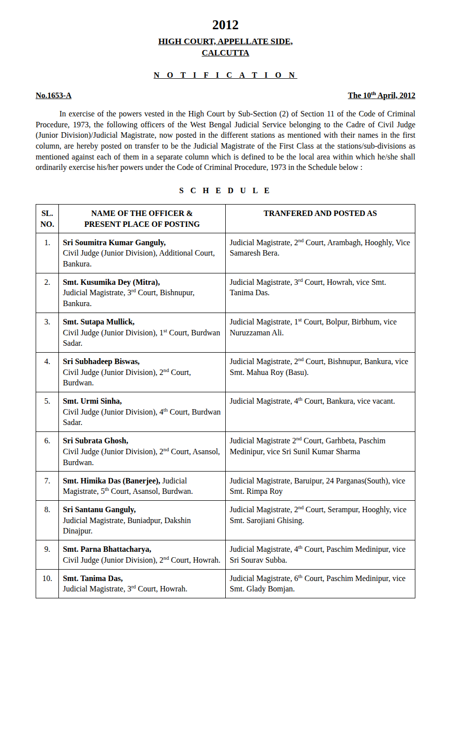2012
HIGH COURT, APPELLATE SIDE,
CALCUTTA
N O T I F I C A T I O N
No.1653-A The 10th April, 2012
In exercise of the powers vested in the High Court by Sub-Section (2) of Section 11 of the Code of Criminal Procedure, 1973, the following officers of the West Bengal Judicial Service belonging to the Cadre of Civil Judge (Junior Division)/Judicial Magistrate, now posted in the different stations as mentioned with their names in the first column, are hereby posted on transfer to be the Judicial Magistrate of the First Class at the stations/sub-divisions as mentioned against each of them in a separate column which is defined to be the local area within which he/she shall ordinarily exercise his/her powers under the Code of Criminal Procedure, 1973 in the Schedule below :
S C H E D U L E
| SL. NO. | NAME OF THE OFFICER & PRESENT PLACE OF POSTING | TRANFERED AND POSTED AS |
| --- | --- | --- |
| 1. | Sri Soumitra Kumar Ganguly, Civil Judge (Junior Division), Additional Court, Bankura. | Judicial Magistrate, 2 nd Court, Arambagh, Hooghly, Vice Samaresh Bera. |
| 2. | Smt. Kusumika Dey (Mitra), Judicial Magistrate, 3 rd Court, Bishnupur, Bankura. | Judicial Magistrate, 3 rd Court, Howrah, vice Smt. Tanima Das. |
| 3. | Smt. Sutapa Mullick, Civil Judge (Junior Division), 1 st Court, Burdwan Sadar. | Judicial Magistrate, 1 st Court, Bolpur, Birbhum, vice Nuruzzaman Ali. |
| 4. | Sri Subhadeep Biswas, Civil Judge (Junior Division), 2 nd Court, Burdwan. | Judicial Magistrate, 2 nd Court, Bishnupur, Bankura, vice Smt. Mahua Roy (Basu). |
| 5. | Smt. Urmi Sinha, Civil Judge (Junior Division), 4 th Court, Burdwan Sadar. | Judicial Magistrate, 4 th Court, Bankura, vice vacant. |
| 6. | Sri Subrata Ghosh, Civil Judge (Junior Division), 2 nd Court, Asansol, Burdwan. | Judicial Magistrate 2 nd Court, Garhbeta, Paschim Medinipur, vice Sri Sunil Kumar Sharma |
| 7. | Smt. Himika Das (Banerjee), Judicial Magistrate, 5 th Court, Asansol, Burdwan. | Judicial Magistrate, Baruipur, 24 Parganas(South), vice Smt. Rimpa Roy |
| 8. | Sri Santanu Ganguly, Judicial Magistrate, Buniadpur, Dakshin Dinajpur. | Judicial Magistrate, 2 nd Court, Serampur, Hooghly, vice Smt. Sarojiani Ghising. |
| 9. | Smt. Parna Bhattacharya, Civil Judge (Junior Division), 2 nd Court, Howrah. | Judicial Magistrate, 4 th Court, Paschim Medinipur, vice Sri Sourav Subba. |
| 10. | Smt. Tanima Das, Judicial Magistrate, 3 rd Court, Howrah. | Judicial Magistrate, 6 th Court, Paschim Medinipur, vice Smt. Glady Bomjan. |